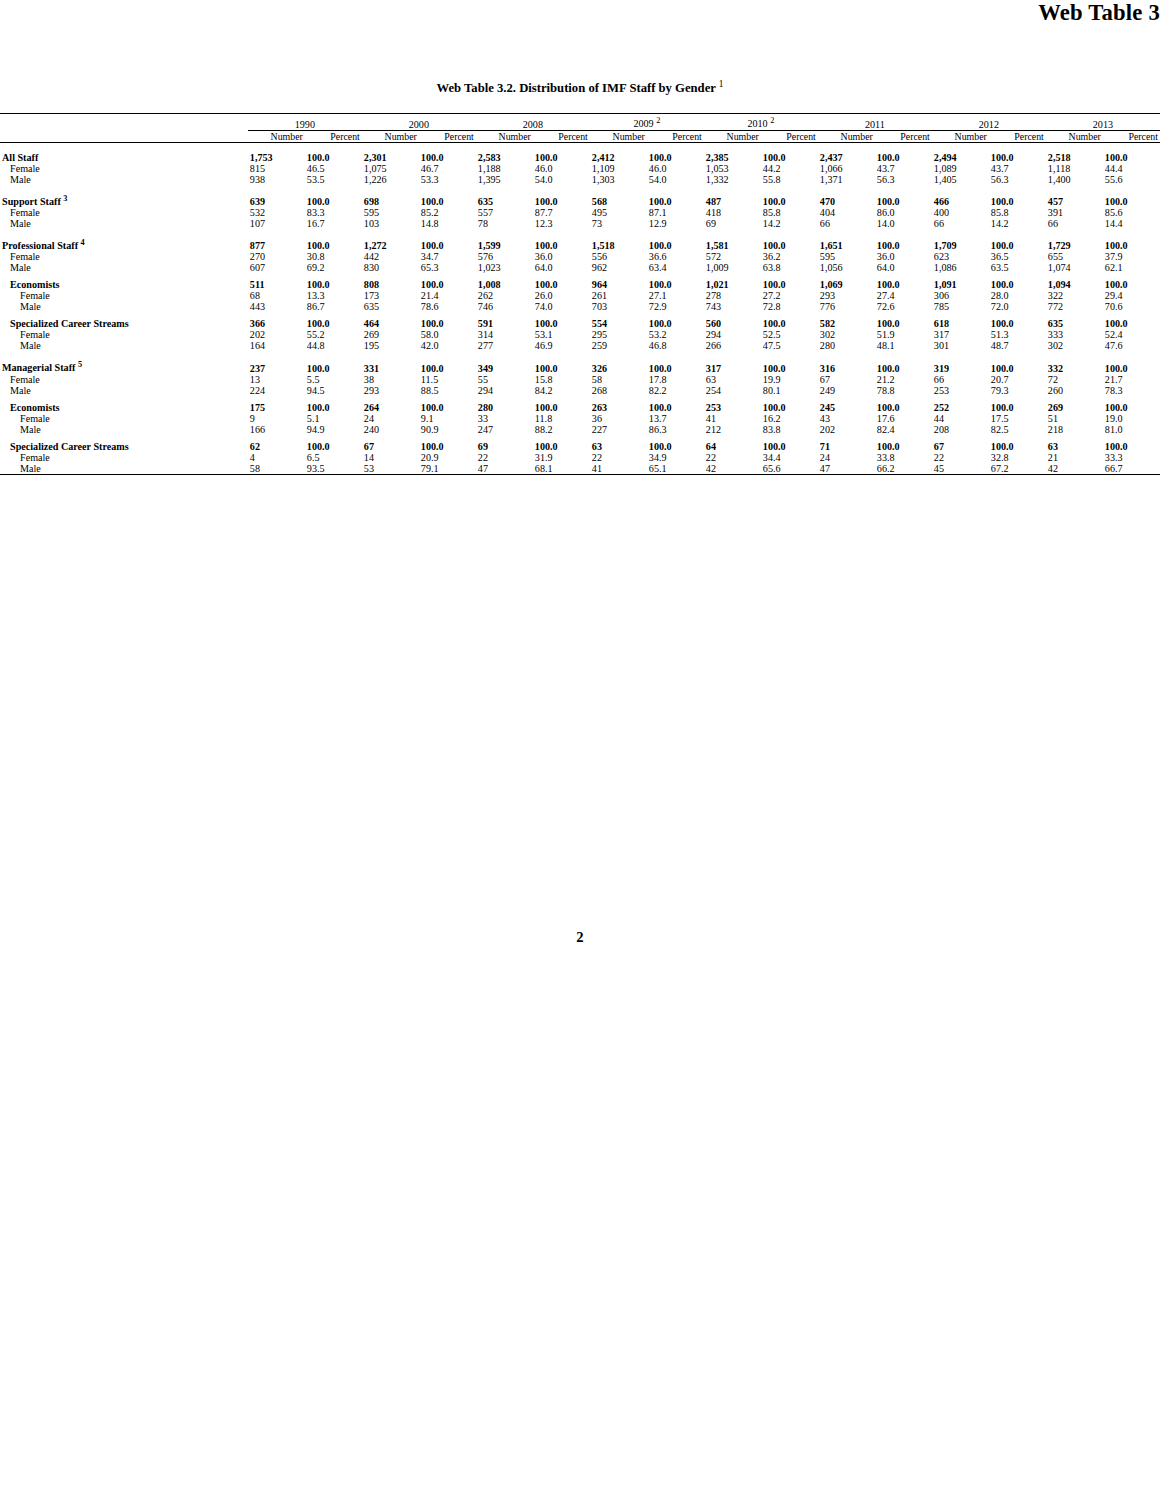Web Table 3
Web Table 3.2. Distribution of IMF Staff by Gender 1
| | 1990 | 2000 | 2008 | 2009 2 | 2010 2 | 2011 | 2012 | 2013 |
| | Number | Percent | Number | Percent | Number | Percent | Number | Percent | Number | Percent | Number | Percent | Number | Percent | Number | Percent |
| All Staff | 1,753 | 100.0 | 2,301 | 100.0 | 2,583 | 100.0 | 2,412 | 100.0 | 2,385 | 100.0 | 2,437 | 100.0 | 2,494 | 100.0 | 2,518 | 100.0 |
| Female | 815 | 46.5 | 1,075 | 46.7 | 1,188 | 46.0 | 1,109 | 46.0 | 1,053 | 44.2 | 1,066 | 43.7 | 1,089 | 43.7 | 1,118 | 44.4 |
| Male | 938 | 53.5 | 1,226 | 53.3 | 1,395 | 54.0 | 1,303 | 54.0 | 1,332 | 55.8 | 1,371 | 56.3 | 1,405 | 56.3 | 1,400 | 55.6 |
| Support Staff 3 | 639 | 100.0 | 698 | 100.0 | 635 | 100.0 | 568 | 100.0 | 487 | 100.0 | 470 | 100.0 | 466 | 100.0 | 457 | 100.0 |
| Female | 532 | 83.3 | 595 | 85.2 | 557 | 87.7 | 495 | 87.1 | 418 | 85.8 | 404 | 86.0 | 400 | 85.8 | 391 | 85.6 |
| Male | 107 | 16.7 | 103 | 14.8 | 78 | 12.3 | 73 | 12.9 | 69 | 14.2 | 66 | 14.0 | 66 | 14.2 | 66 | 14.4 |
| Professional Staff 4 | 877 | 100.0 | 1,272 | 100.0 | 1,599 | 100.0 | 1,518 | 100.0 | 1,581 | 100.0 | 1,651 | 100.0 | 1,709 | 100.0 | 1,729 | 100.0 |
| Female | 270 | 30.8 | 442 | 34.7 | 576 | 36.0 | 556 | 36.6 | 572 | 36.2 | 595 | 36.0 | 623 | 36.5 | 655 | 37.9 |
| Male | 607 | 69.2 | 830 | 65.3 | 1,023 | 64.0 | 962 | 63.4 | 1,009 | 63.8 | 1,056 | 64.0 | 1,086 | 63.5 | 1,074 | 62.1 |
| Economists | 511 | 100.0 | 808 | 100.0 | 1,008 | 100.0 | 964 | 100.0 | 1,021 | 100.0 | 1,069 | 100.0 | 1,091 | 100.0 | 1,094 | 100.0 |
| Female | 68 | 13.3 | 173 | 21.4 | 262 | 26.0 | 261 | 27.1 | 278 | 27.2 | 293 | 27.4 | 306 | 28.0 | 322 | 29.4 |
| Male | 443 | 86.7 | 635 | 78.6 | 746 | 74.0 | 703 | 72.9 | 743 | 72.8 | 776 | 72.6 | 785 | 72.0 | 772 | 70.6 |
| Specialized Career Streams | 366 | 100.0 | 464 | 100.0 | 591 | 100.0 | 554 | 100.0 | 560 | 100.0 | 582 | 100.0 | 618 | 100.0 | 635 | 100.0 |
| Female | 202 | 55.2 | 269 | 58.0 | 314 | 53.1 | 295 | 53.2 | 294 | 52.5 | 302 | 51.9 | 317 | 51.3 | 333 | 52.4 |
| Male | 164 | 44.8 | 195 | 42.0 | 277 | 46.9 | 259 | 46.8 | 266 | 47.5 | 280 | 48.1 | 301 | 48.7 | 302 | 47.6 |
| Managerial Staff 5 | 237 | 100.0 | 331 | 100.0 | 349 | 100.0 | 326 | 100.0 | 317 | 100.0 | 316 | 100.0 | 319 | 100.0 | 332 | 100.0 |
| Female | 13 | 5.5 | 38 | 11.5 | 55 | 15.8 | 58 | 17.8 | 63 | 19.9 | 67 | 21.2 | 66 | 20.7 | 72 | 21.7 |
| Male | 224 | 94.5 | 293 | 88.5 | 294 | 84.2 | 268 | 82.2 | 254 | 80.1 | 249 | 78.8 | 253 | 79.3 | 260 | 78.3 |
| Economists | 175 | 100.0 | 264 | 100.0 | 280 | 100.0 | 263 | 100.0 | 253 | 100.0 | 245 | 100.0 | 252 | 100.0 | 269 | 100.0 |
| Female | 9 | 5.1 | 24 | 9.1 | 33 | 11.8 | 36 | 13.7 | 41 | 16.2 | 43 | 17.6 | 44 | 17.5 | 51 | 19.0 |
| Male | 166 | 94.9 | 240 | 90.9 | 247 | 88.2 | 227 | 86.3 | 212 | 83.8 | 202 | 82.4 | 208 | 82.5 | 218 | 81.0 |
| Specialized Career Streams | 62 | 100.0 | 67 | 100.0 | 69 | 100.0 | 63 | 100.0 | 64 | 100.0 | 71 | 100.0 | 67 | 100.0 | 63 | 100.0 |
| Female | 4 | 6.5 | 14 | 20.9 | 22 | 31.9 | 22 | 34.9 | 22 | 34.4 | 24 | 33.8 | 22 | 32.8 | 21 | 33.3 |
| Male | 58 | 93.5 | 53 | 79.1 | 47 | 68.1 | 41 | 65.1 | 42 | 65.6 | 47 | 66.2 | 45 | 67.2 | 42 | 66.7 |
2